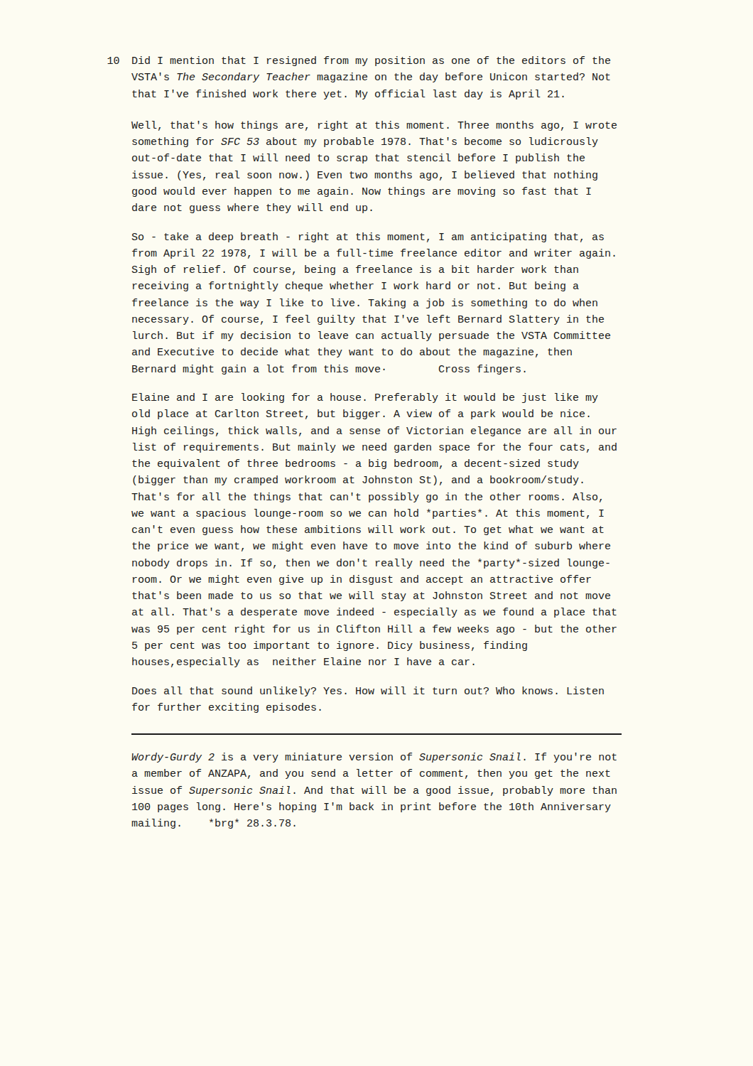10
Did I mention that I resigned from my position as one of the editors of the VSTA's The Secondary Teacher magazine on the day before Unicon started? Not that I've finished work there yet. My official last day is April 21.
Well, that's how things are, right at this moment. Three months ago, I wrote something for SFC 53 about my probable 1978. That's become so ludicrously out-of-date that I will need to scrap that stencil before I publish the issue. (Yes, real soon now.) Even two months ago, I believed that nothing good would ever happen to me again. Now things are moving so fast that I dare not guess where they will end up.
So - take a deep breath - right at this moment, I am anticipating that, as from April 22 1978, I will be a full-time freelance editor and writer again. Sigh of relief. Of course, being a freelance is a bit harder work than receiving a fortnightly cheque whether I work hard or not. But being a freelance is the way I like to live. Taking a job is something to do when necessary. Of course, I feel guilty that I've left Bernard Slattery in the lurch. But if my decision to leave can actually persuade the VSTA Committee and Executive to decide what they want to do about the magazine, then Bernard might gain a lot from this move· Cross fingers.
Elaine and I are looking for a house. Preferably it would be just like my old place at Carlton Street, but bigger. A view of a park would be nice. High ceilings, thick walls, and a sense of Victorian elegance are all in our list of requirements. But mainly we need garden space for the four cats, and the equivalent of three bedrooms - a big bedroom, a decent-sized study (bigger than my cramped workroom at Johnston St), and a bookroom/study. That's for all the things that can't possibly go in the other rooms. Also, we want a spacious lounge-room so we can hold *parties*. At this moment, I can't even guess how these ambitions will work out. To get what we want at the price we want, we might even have to move into the kind of suburb where nobody drops in. If so, then we don't really need the *party*-sized lounge-room. Or we might even give up in disgust and accept an attractive offer that's been made to us so that we will stay at Johnston Street and not move at all. That's a desperate move indeed - especially as we found a place that was 95 per cent right for us in Clifton Hill a few weeks ago - but the other 5 per cent was too important to ignore. Dicy business, finding houses,especially as neither Elaine nor I have a car.
Does all that sound unlikely? Yes. How will it turn out? Who knows. Listen for further exciting episodes.
Wordy-Gurdy 2 is a very miniature version of Supersonic Snail. If you're not a member of ANZAPA, and you send a letter of comment, then you get the next issue of Supersonic Snail. And that will be a good issue, probably more than 100 pages long. Here's hoping I'm back in print before the 10th Anniversary mailing. *brg* 28.3.78.